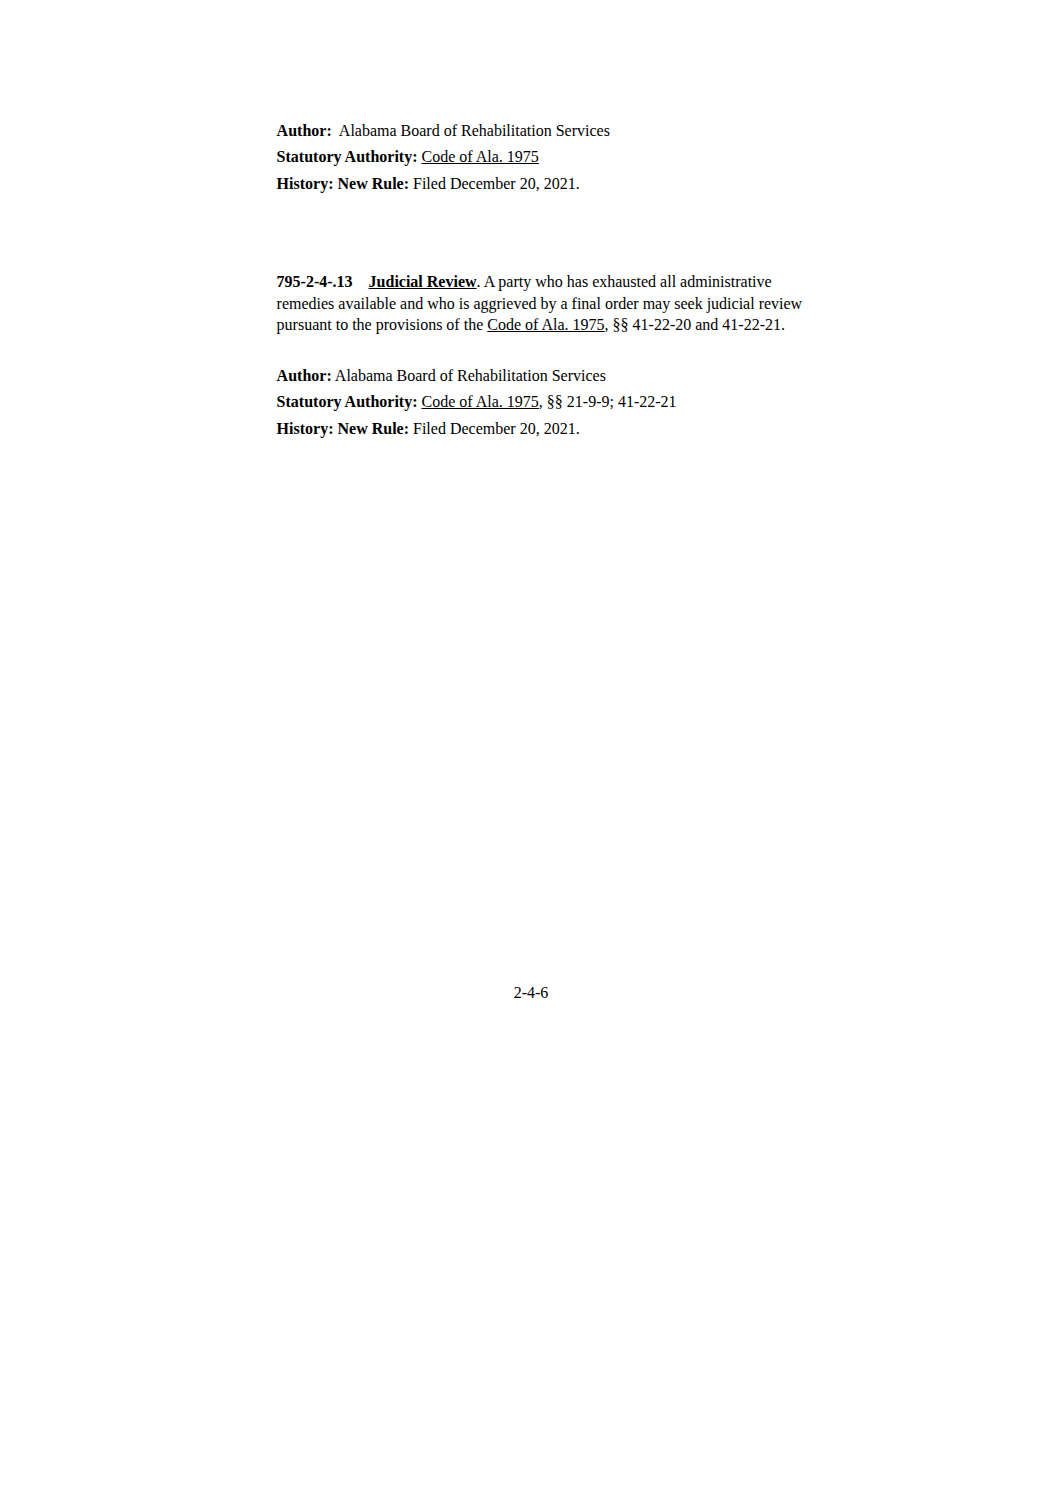Author: Alabama Board of Rehabilitation Services
Statutory Authority: Code of Ala. 1975
History: New Rule: Filed December 20, 2021.
795-2-4-.13 Judicial Review. A party who has exhausted all administrative remedies available and who is aggrieved by a final order may seek judicial review pursuant to the provisions of the Code of Ala. 1975, §§ 41-22-20 and 41-22-21.
Author: Alabama Board of Rehabilitation Services
Statutory Authority: Code of Ala. 1975, §§ 21-9-9; 41-22-21
History: New Rule: Filed December 20, 2021.
2-4-6